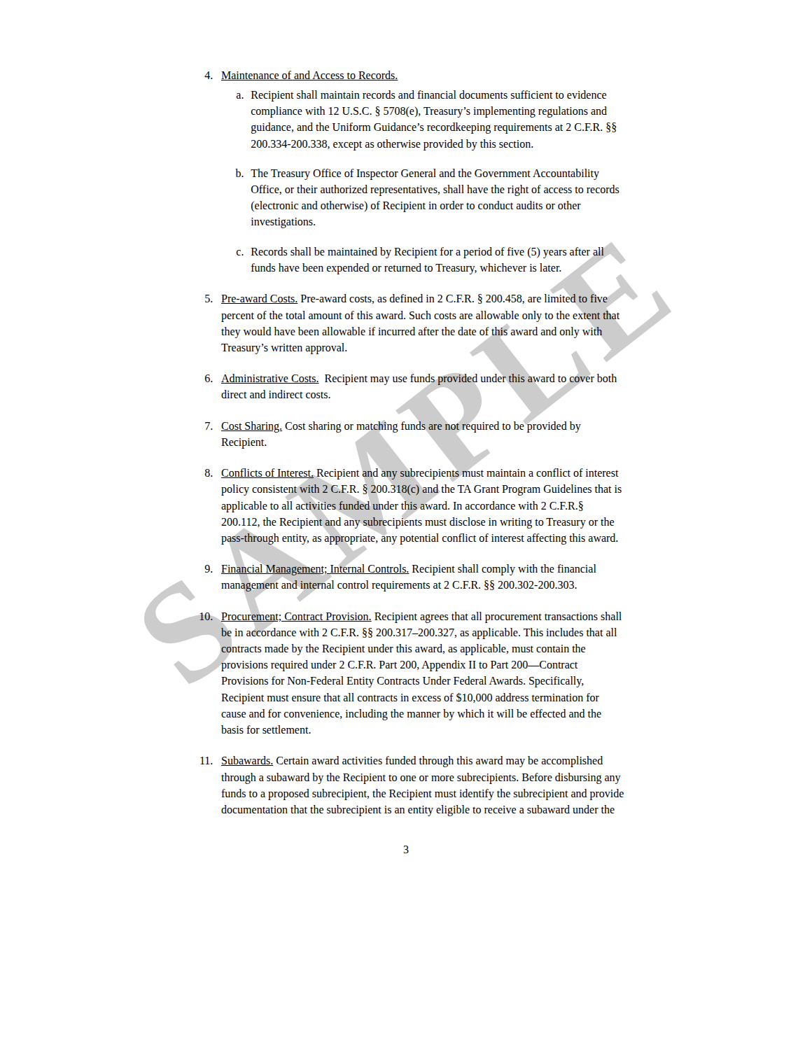SAMPLE
Maintenance of and Access to Records.
Recipient shall maintain records and financial documents sufficient to evidence compliance with 12 U.S.C. § 5708(e), Treasury’s implementing regulations and guidance, and the Uniform Guidance’s recordkeeping requirements at 2 C.F.R. §§ 200.334-200.338, except as otherwise provided by this section.
The Treasury Office of Inspector General and the Government Accountability Office, or their authorized representatives, shall have the right of access to records (electronic and otherwise) of Recipient in order to conduct audits or other investigations.
Records shall be maintained by Recipient for a period of five (5) years after all funds have been expended or returned to Treasury, whichever is later.
Pre-award Costs. Pre-award costs, as defined in 2 C.F.R. § 200.458, are limited to five percent of the total amount of this award. Such costs are allowable only to the extent that they would have been allowable if incurred after the date of this award and only with Treasury’s written approval.
Administrative Costs. Recipient may use funds provided under this award to cover both direct and indirect costs.
Cost Sharing. Cost sharing or matching funds are not required to be provided by Recipient.
Conflicts of Interest. Recipient and any subrecipients must maintain a conflict of interest policy consistent with 2 C.F.R. § 200.318(c) and the TA Grant Program Guidelines that is applicable to all activities funded under this award. In accordance with 2 C.F.R.§ 200.112, the Recipient and any subrecipients must disclose in writing to Treasury or the pass-through entity, as appropriate, any potential conflict of interest affecting this award.
Financial Management; Internal Controls. Recipient shall comply with the financial management and internal control requirements at 2 C.F.R. §§ 200.302-200.303.
Procurement; Contract Provision. Recipient agrees that all procurement transactions shall be in accordance with 2 C.F.R. §§ 200.317–200.327, as applicable. This includes that all contracts made by the Recipient under this award, as applicable, must contain the provisions required under 2 C.F.R. Part 200, Appendix II to Part 200—Contract Provisions for Non-Federal Entity Contracts Under Federal Awards. Specifically, Recipient must ensure that all contracts in excess of $10,000 address termination for cause and for convenience, including the manner by which it will be effected and the basis for settlement.
Subawards. Certain award activities funded through this award may be accomplished through a subaward by the Recipient to one or more subrecipients. Before disbursing any funds to a proposed subrecipient, the Recipient must identify the subrecipient and provide documentation that the subrecipient is an entity eligible to receive a subaward under the
3